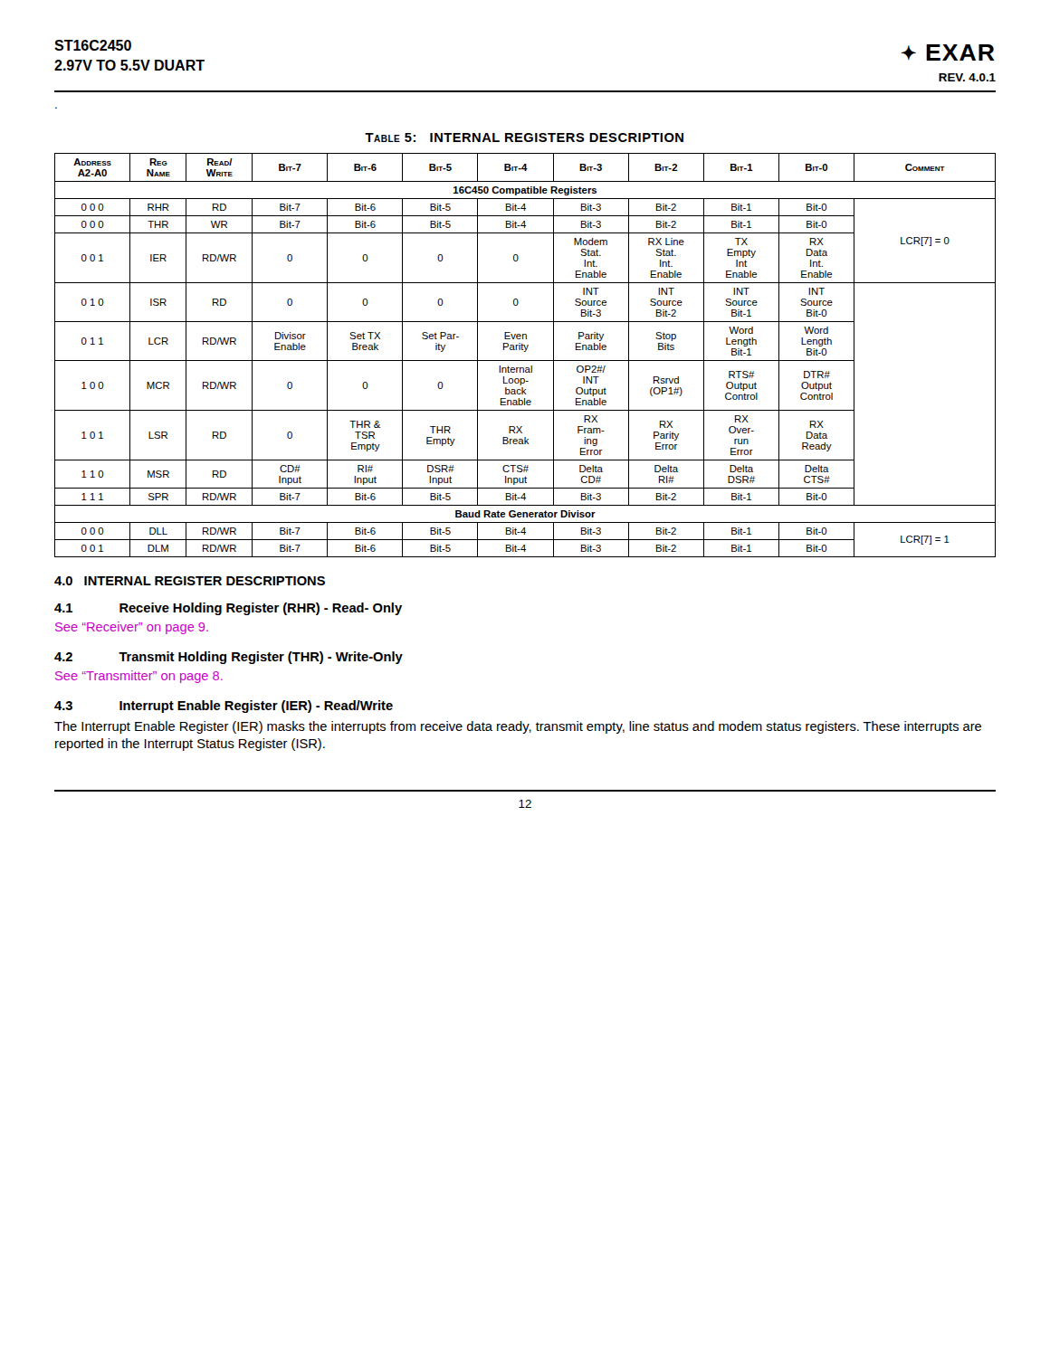ST16C2450
2.97V TO 5.5V DUART
✦ EXAR
REV. 4.0.1
.
| Table 5: INTERNAL REGISTERS DESCRIPTION |
| Address A2-A0 | Reg Name | Read/ Write | Bit -7 | Bit -6 | Bit -5 | Bit -4 | Bit -3 | Bit -2 | Bit -1 | Bit -0 | Comment |
| --- | --- | --- | --- | --- | --- | --- | --- | --- | --- | --- | --- |
| 16C450 Compatible Registers |
| 0 0 0 | RHR | RD | Bit-7 | Bit-6 | Bit-5 | Bit-4 | Bit-3 | Bit-2 | Bit-1 | Bit-0 | LCR[7] = 0 |
| 0 0 0 | THR | WR | Bit-7 | Bit-6 | Bit-5 | Bit-4 | Bit-3 | Bit-2 | Bit-1 | Bit-0 |
| 0 0 1 | IER | RD/WR | 0 | 0 | 0 | 0 | Modem Stat. Int. Enable | RX Line Stat. Int. Enable | TX Empty Int Enable | RX Data Int. Enable |
| 0 1 0 | ISR | RD | 0 | 0 | 0 | 0 | INT Source Bit-3 | INT Source Bit-2 | INT Source Bit-1 | INT Source Bit-0 | |
| 0 1 1 | LCR | RD/WR | Divisor Enable | Set TX Break | Set Par- ity | Even Parity | Parity Enable | Stop Bits | Word Length Bit-1 | Word Length Bit-0 |
| 1 0 0 | MCR | RD/WR | 0 | 0 | 0 | Internal Loop- back Enable | OP2#/ INT Output Enable | Rsrvd (OP1#) | RTS# Output Control | DTR# Output Control |
| 1 0 1 | LSR | RD | 0 | THR & TSR Empty | THR Empty | RX Break | RX Fram- ing Error | RX Parity Error | RX Over- run Error | RX Data Ready |
| 1 1 0 | MSR | RD | CD# Input | RI# Input | DSR# Input | CTS# Input | Delta CD# | Delta RI# | Delta DSR# | Delta CTS# |
| 1 1 1 | SPR | RD/WR | Bit-7 | Bit-6 | Bit-5 | Bit-4 | Bit-3 | Bit-2 | Bit-1 | Bit-0 |
| Baud Rate Generator Divisor |
| 0 0 0 | DLL | RD/WR | Bit-7 | Bit-6 | Bit-5 | Bit-4 | Bit-3 | Bit-2 | Bit-1 | Bit-0 | LCR[7] = 1 |
| 0 0 1 | DLM | RD/WR | Bit-7 | Bit-6 | Bit-5 | Bit-4 | Bit-3 | Bit-2 | Bit-1 | Bit-0 |
4.0 INTERNAL REGISTER DESCRIPTIONS
4.1 Receive Holding Register (RHR) - Read- Only
See “Receiver” on page 9.
4.2 Transmit Holding Register (THR) - Write-Only
See “Transmitter” on page 8.
4.3 Interrupt Enable Register (IER) - Read/Write
The Interrupt Enable Register (IER) masks the interrupts from receive data ready, transmit empty, line status and modem status registers. These interrupts are reported in the Interrupt Status Register (ISR).
12